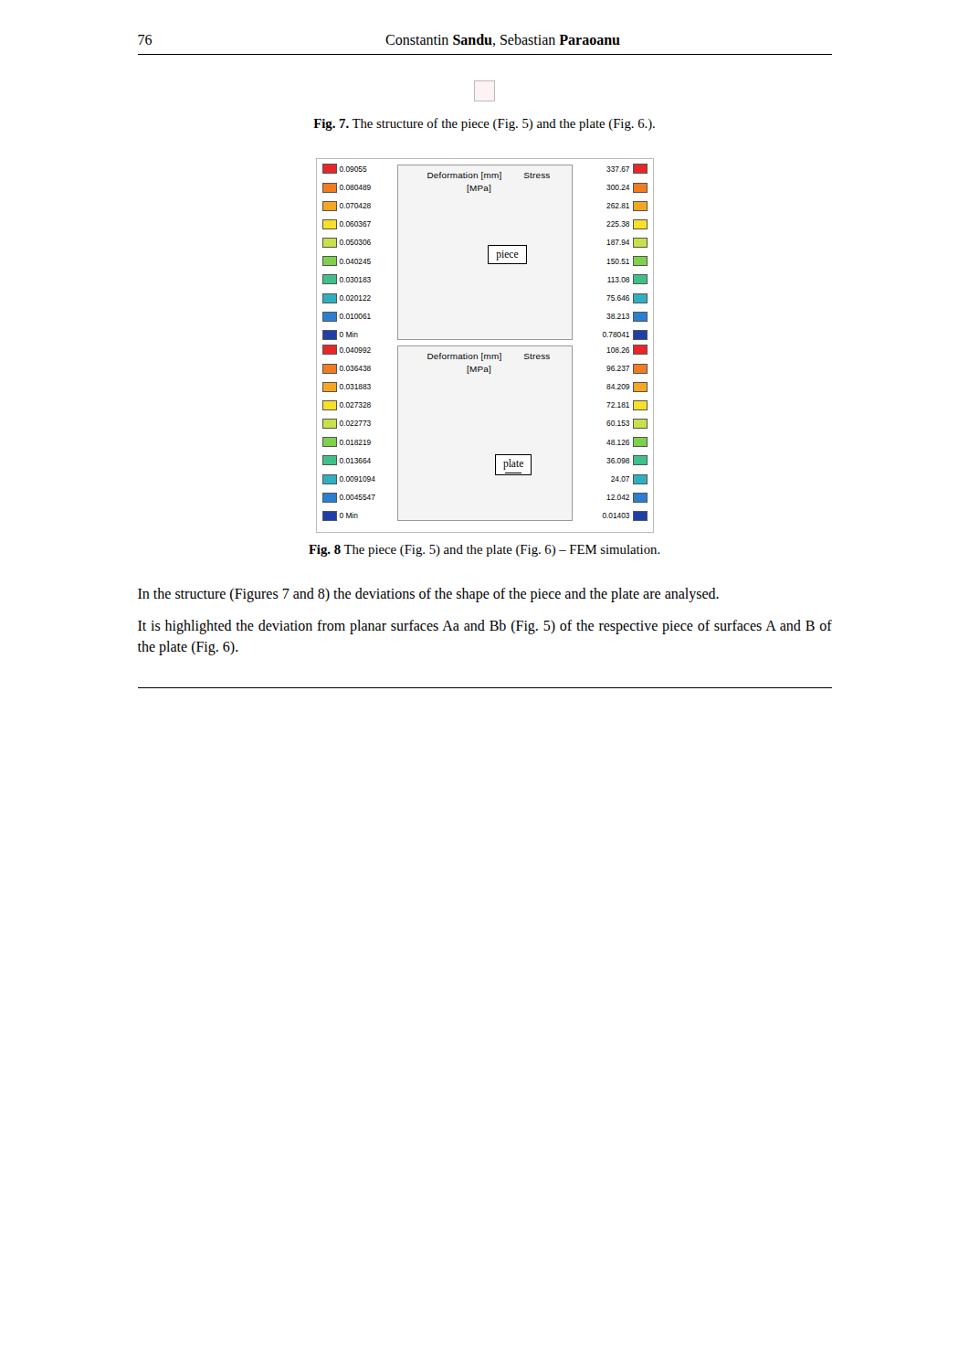76 Constantin Sandu, Sebastian Paraoanu
Fig. 7. The structure of the piece (Fig. 5) and the plate (Fig. 6.).
0.09055
0.080489
0.070428
0.060367
0.050306
0.040245
0.030183
0.020122
0.010061
0 Min
Deformation [mm] Stress [MPa]
piece
337.67
300.24
262.81
225.38
187.94
150.51
113.08
75.646
38.213
0.78041
0.040992
0.036438
0.031883
0.027328
0.022773
0.018219
0.013664
0.0091094
0.0045547
0 Min
Deformation [mm] Stress [MPa]
plate
108.26
96.237
84.209
72.181
60.153
48.126
36.098
24.07
12.042
0.01403
Fig. 8 The piece (Fig. 5) and the plate (Fig. 6) – FEM simulation.
In the structure (Figures 7 and 8) the deviations of the shape of the piece and the plate are analysed.
It is highlighted the deviation from planar surfaces Aa and Bb (Fig. 5) of the respective piece of surfaces A and B of the plate (Fig. 6).